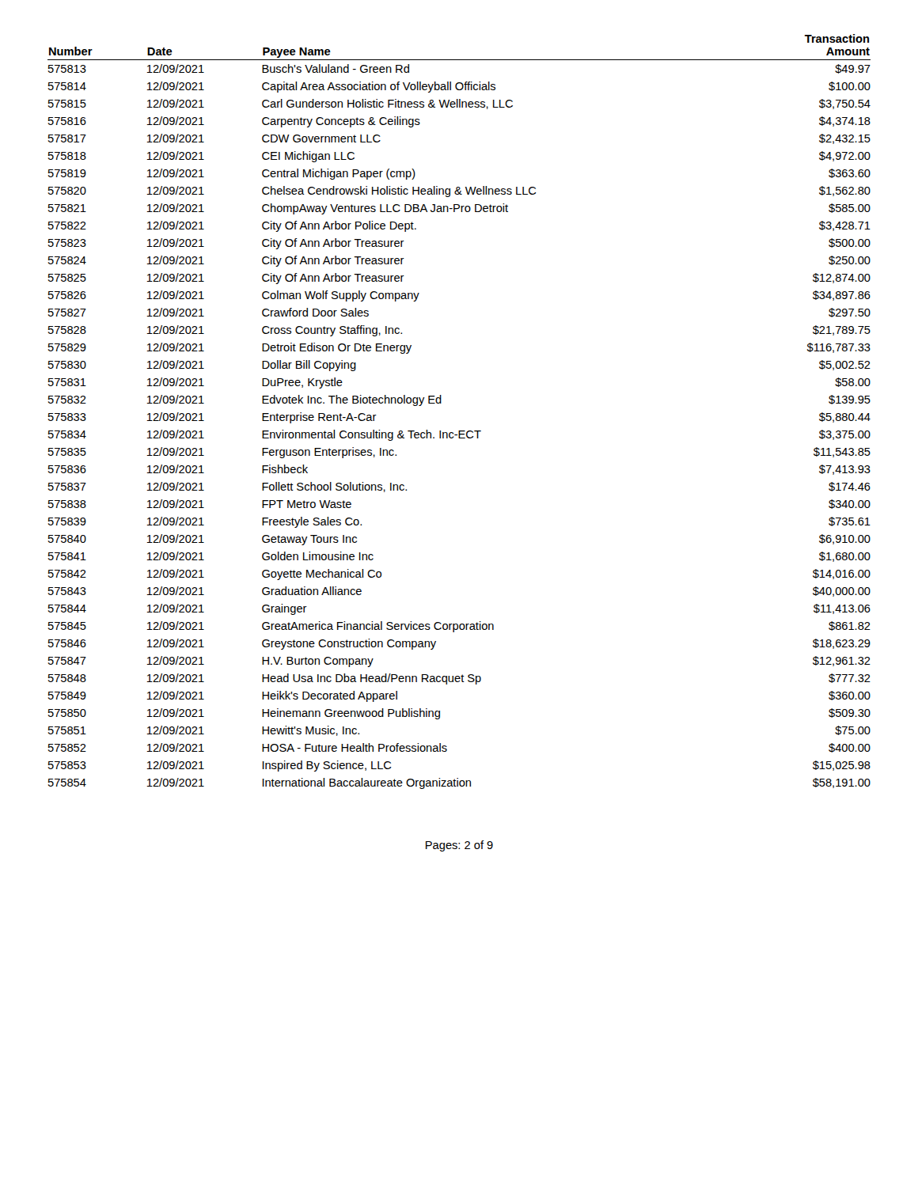| Number | Date | Payee Name | Transaction Amount |
| --- | --- | --- | --- |
| 575813 | 12/09/2021 | Busch's Valuland - Green Rd | $49.97 |
| 575814 | 12/09/2021 | Capital Area Association of Volleyball Officials | $100.00 |
| 575815 | 12/09/2021 | Carl Gunderson Holistic Fitness & Wellness, LLC | $3,750.54 |
| 575816 | 12/09/2021 | Carpentry Concepts & Ceilings | $4,374.18 |
| 575817 | 12/09/2021 | CDW Government LLC | $2,432.15 |
| 575818 | 12/09/2021 | CEI Michigan LLC | $4,972.00 |
| 575819 | 12/09/2021 | Central Michigan Paper (cmp) | $363.60 |
| 575820 | 12/09/2021 | Chelsea Cendrowski Holistic Healing & Wellness LLC | $1,562.80 |
| 575821 | 12/09/2021 | ChompAway Ventures LLC DBA Jan-Pro Detroit | $585.00 |
| 575822 | 12/09/2021 | City Of Ann Arbor Police Dept. | $3,428.71 |
| 575823 | 12/09/2021 | City Of Ann Arbor Treasurer | $500.00 |
| 575824 | 12/09/2021 | City Of Ann Arbor Treasurer | $250.00 |
| 575825 | 12/09/2021 | City Of Ann Arbor Treasurer | $12,874.00 |
| 575826 | 12/09/2021 | Colman Wolf Supply Company | $34,897.86 |
| 575827 | 12/09/2021 | Crawford Door Sales | $297.50 |
| 575828 | 12/09/2021 | Cross Country Staffing, Inc. | $21,789.75 |
| 575829 | 12/09/2021 | Detroit Edison Or Dte Energy | $116,787.33 |
| 575830 | 12/09/2021 | Dollar Bill Copying | $5,002.52 |
| 575831 | 12/09/2021 | DuPree, Krystle | $58.00 |
| 575832 | 12/09/2021 | Edvotek Inc. The Biotechnology Ed | $139.95 |
| 575833 | 12/09/2021 | Enterprise Rent-A-Car | $5,880.44 |
| 575834 | 12/09/2021 | Environmental Consulting & Tech. Inc-ECT | $3,375.00 |
| 575835 | 12/09/2021 | Ferguson Enterprises, Inc. | $11,543.85 |
| 575836 | 12/09/2021 | Fishbeck | $7,413.93 |
| 575837 | 12/09/2021 | Follett School Solutions, Inc. | $174.46 |
| 575838 | 12/09/2021 | FPT Metro Waste | $340.00 |
| 575839 | 12/09/2021 | Freestyle Sales Co. | $735.61 |
| 575840 | 12/09/2021 | Getaway Tours Inc | $6,910.00 |
| 575841 | 12/09/2021 | Golden Limousine Inc | $1,680.00 |
| 575842 | 12/09/2021 | Goyette Mechanical Co | $14,016.00 |
| 575843 | 12/09/2021 | Graduation Alliance | $40,000.00 |
| 575844 | 12/09/2021 | Grainger | $11,413.06 |
| 575845 | 12/09/2021 | GreatAmerica Financial Services Corporation | $861.82 |
| 575846 | 12/09/2021 | Greystone Construction Company | $18,623.29 |
| 575847 | 12/09/2021 | H.V. Burton Company | $12,961.32 |
| 575848 | 12/09/2021 | Head Usa Inc Dba Head/Penn Racquet Sp | $777.32 |
| 575849 | 12/09/2021 | Heikk's Decorated Apparel | $360.00 |
| 575850 | 12/09/2021 | Heinemann Greenwood Publishing | $509.30 |
| 575851 | 12/09/2021 | Hewitt's Music, Inc. | $75.00 |
| 575852 | 12/09/2021 | HOSA - Future Health Professionals | $400.00 |
| 575853 | 12/09/2021 | Inspired By Science, LLC | $15,025.98 |
| 575854 | 12/09/2021 | International Baccalaureate Organization | $58,191.00 |
Pages: 2 of 9